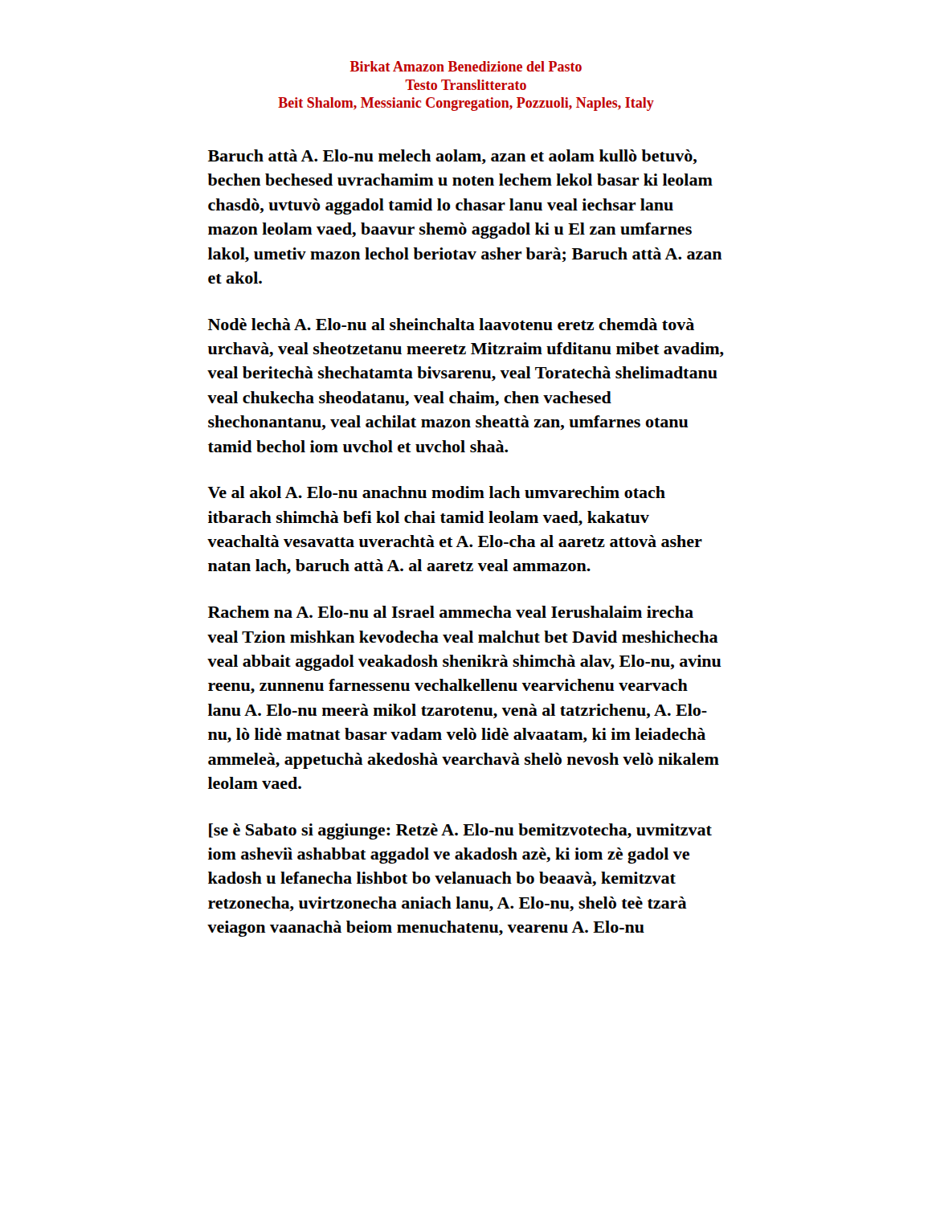Birkat Amazon Benedizione del Pasto
Testo Translitterato
Beit Shalom, Messianic Congregation, Pozzuoli, Naples, Italy
Baruch attà A. Elo-nu melech aolam, azan et aolam kullò betuvò, bechen bechesed uvrachamim u noten lechem lekol basar ki leolam chasdò, uvtuvò aggadol tamid lo chasar lanu veal iechsar lanu mazon leolam vaed, baavur shemò aggadol ki u El zan umfarnes lakol, umetiv mazon lechol beriotav asher barà; Baruch attà A. azan et akol.
Nodè lechà A. Elo-nu al sheinchalta laavotenu eretz chemdà tovà urchavà, veal sheotzetanu meeretz Mitzraim ufditanu mibet avadim, veal beritechà shechatamta bivsarenu, veal Toratechà shelimadtanu veal chukecha sheodatanu, veal chaim, chen vachesed shechonantanu, veal achilat mazon sheattà zan, umfarnes otanu tamid bechol iom uvchol et uvchol shaà.
Ve al akol A. Elo-nu anachnu modim lach umvarechim otach itbarach shimchà befi kol chai tamid leolam vaed, kakatuv veachaltà vesavatta uverachtà et A. Elo-cha al aaretz attovà asher natan lach, baruch attà A. al aaretz veal ammazon.
Rachem na A. Elo-nu al Israel ammecha veal Ierushalaim irecha veal Tzion mishkan kevodecha veal malchut bet David meshichecha veal abbait aggadol veakadosh shenikrà shimchà alav, Elo-nu, avinu reenu, zunnenu farnessenu vechalkellenu vearvichenu vearvach lanu A. Elo-nu meerà mikol tzarotenu, venà al tatzrichenu, A. Elo-nu, lò lidè matnat basar vadam velò lidè alvaatam, ki im leiadechà ammeleà, appetuchà akedoshà vearchavà shelò nevosh velò nikalem leolam vaed.
[se è Sabato si aggiunge: Retzè A. Elo-nu bemitzvotecha, uvmitzvat iom asheviì ashabbat aggadol ve akadosh azè, ki iom zè gadol ve kadosh u lefanecha lishbot bo velanuach bo beaavà, kemitzvat retzonecha, uvirtzonecha aniach lanu, A. Elo-nu, shelò teè tzarà veiagon vaanachà beiom menuchatenu, vearenu A. Elo-nu